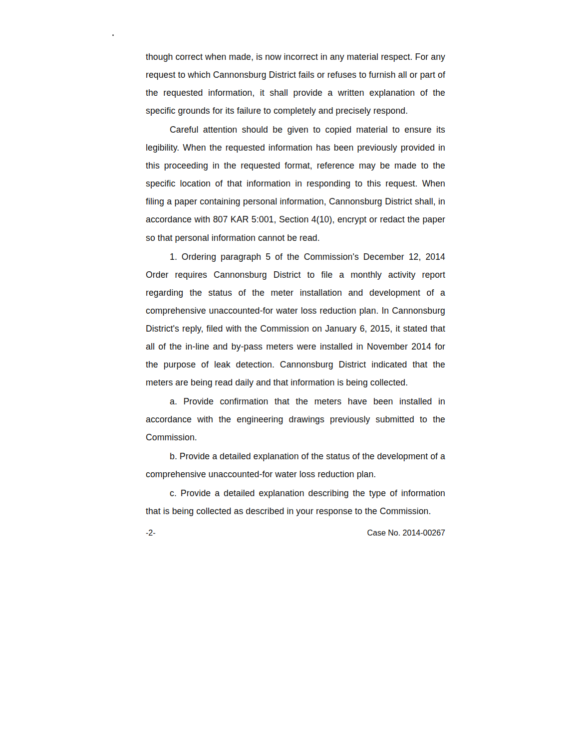though correct when made, is now incorrect in any material respect. For any request to which Cannonsburg District fails or refuses to furnish all or part of the requested information, it shall provide a written explanation of the specific grounds for its failure to completely and precisely respond.
Careful attention should be given to copied material to ensure its legibility. When the requested information has been previously provided in this proceeding in the requested format, reference may be made to the specific location of that information in responding to this request. When filing a paper containing personal information, Cannonsburg District shall, in accordance with 807 KAR 5:001, Section 4(10), encrypt or redact the paper so that personal information cannot be read.
1. Ordering paragraph 5 of the Commission's December 12, 2014 Order requires Cannonsburg District to file a monthly activity report regarding the status of the meter installation and development of a comprehensive unaccounted-for water loss reduction plan. In Cannonsburg District's reply, filed with the Commission on January 6, 2015, it stated that all of the in-line and by-pass meters were installed in November 2014 for the purpose of leak detection. Cannonsburg District indicated that the meters are being read daily and that information is being collected.
a. Provide confirmation that the meters have been installed in accordance with the engineering drawings previously submitted to the Commission.
b. Provide a detailed explanation of the status of the development of a comprehensive unaccounted-for water loss reduction plan.
c. Provide a detailed explanation describing the type of information that is being collected as described in your response to the Commission.
-2- Case No. 2014-00267